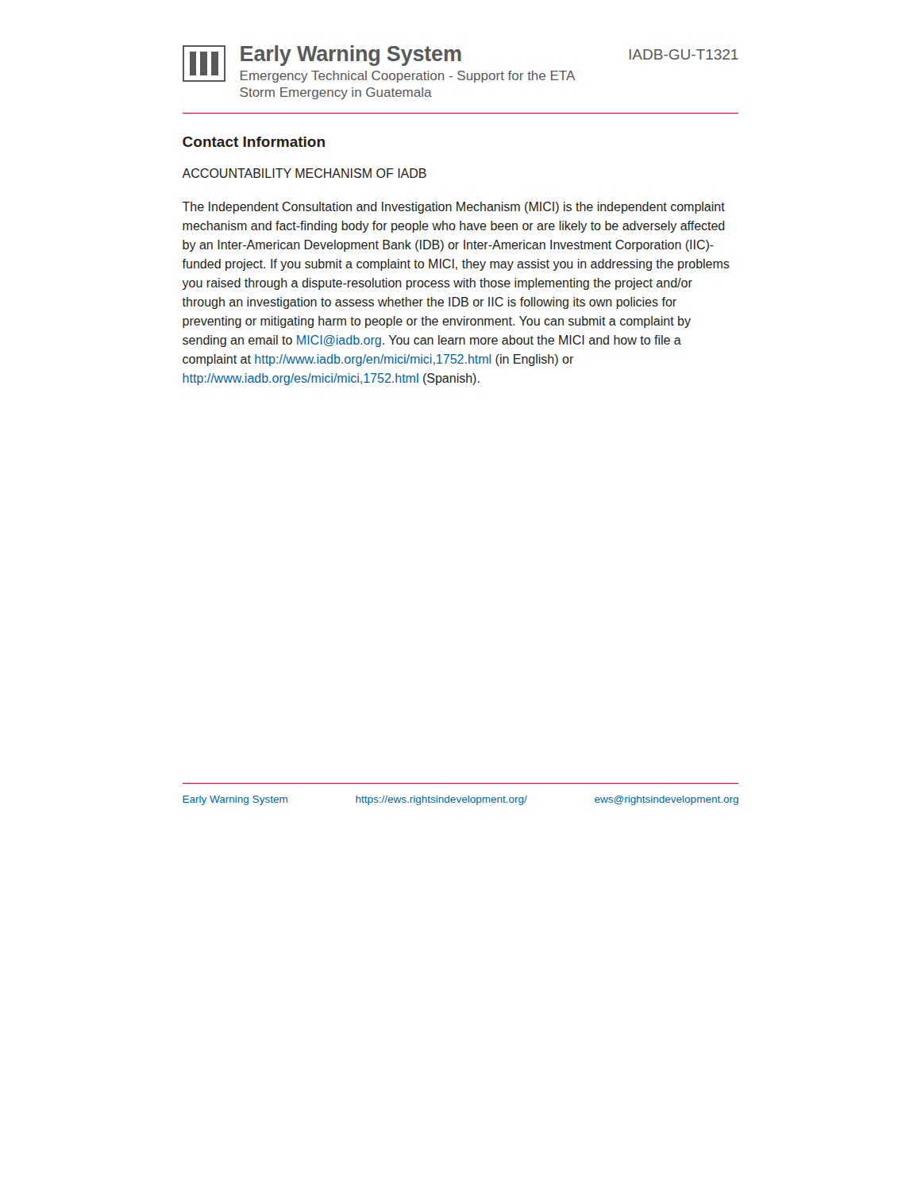Early Warning System
Emergency Technical Cooperation - Support for the ETA Storm Emergency in Guatemala
IADB-GU-T1321
Contact Information
ACCOUNTABILITY MECHANISM OF IADB
The Independent Consultation and Investigation Mechanism (MICI) is the independent complaint mechanism and fact-finding body for people who have been or are likely to be adversely affected by an Inter-American Development Bank (IDB) or Inter-American Investment Corporation (IIC)-funded project. If you submit a complaint to MICI, they may assist you in addressing the problems you raised through a dispute-resolution process with those implementing the project and/or through an investigation to assess whether the IDB or IIC is following its own policies for preventing or mitigating harm to people or the environment. You can submit a complaint by sending an email to MICI@iadb.org. You can learn more about the MICI and how to file a complaint at http://www.iadb.org/en/mici/mici,1752.html (in English) or http://www.iadb.org/es/mici/mici,1752.html (Spanish).
Early Warning System
https://ews.rightsindevelopment.org/
ews@rightsindevelopment.org